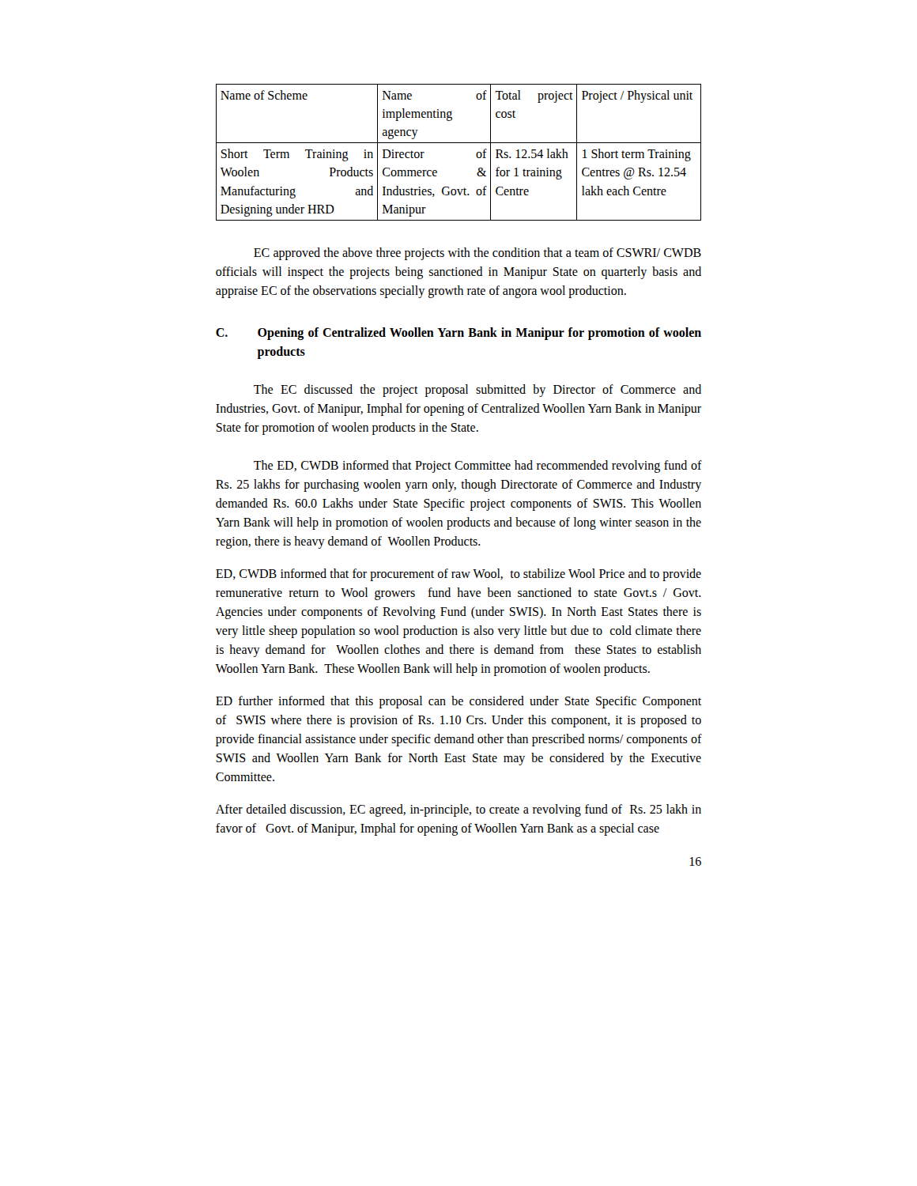| Name of Scheme | Name of implementing agency | Total project cost | Project / Physical unit |
| Short Term Training in Woolen Products Manufacturing and Designing under HRD | Director of Commerce & Industries, Govt. of Manipur | Rs. 12.54 lakh for 1 training Centre | 1 Short term Training Centres @ Rs. 12.54 lakh each Centre |
EC approved the above three projects with the condition that a team of CSWRI/ CWDB officials will inspect the projects being sanctioned in Manipur State on quarterly basis and appraise EC of the observations specially growth rate of angora wool production.
C. Opening of Centralized Woollen Yarn Bank in Manipur for promotion of woolen products
The EC discussed the project proposal submitted by Director of Commerce and Industries, Govt. of Manipur, Imphal for opening of Centralized Woollen Yarn Bank in Manipur State for promotion of woolen products in the State.
The ED, CWDB informed that Project Committee had recommended revolving fund of Rs. 25 lakhs for purchasing woolen yarn only, though Directorate of Commerce and Industry demanded Rs. 60.0 Lakhs under State Specific project components of SWIS. This Woollen Yarn Bank will help in promotion of woolen products and because of long winter season in the region, there is heavy demand of Woollen Products.
ED, CWDB informed that for procurement of raw Wool, to stabilize Wool Price and to provide remunerative return to Wool growers fund have been sanctioned to state Govt.s / Govt. Agencies under components of Revolving Fund (under SWIS). In North East States there is very little sheep population so wool production is also very little but due to cold climate there is heavy demand for Woollen clothes and there is demand from these States to establish Woollen Yarn Bank. These Woollen Bank will help in promotion of woolen products.
ED further informed that this proposal can be considered under State Specific Component of SWIS where there is provision of Rs. 1.10 Crs. Under this component, it is proposed to provide financial assistance under specific demand other than prescribed norms/ components of SWIS and Woollen Yarn Bank for North East State may be considered by the Executive Committee.
After detailed discussion, EC agreed, in-principle, to create a revolving fund of Rs. 25 lakh in favor of Govt. of Manipur, Imphal for opening of Woollen Yarn Bank as a special case
16